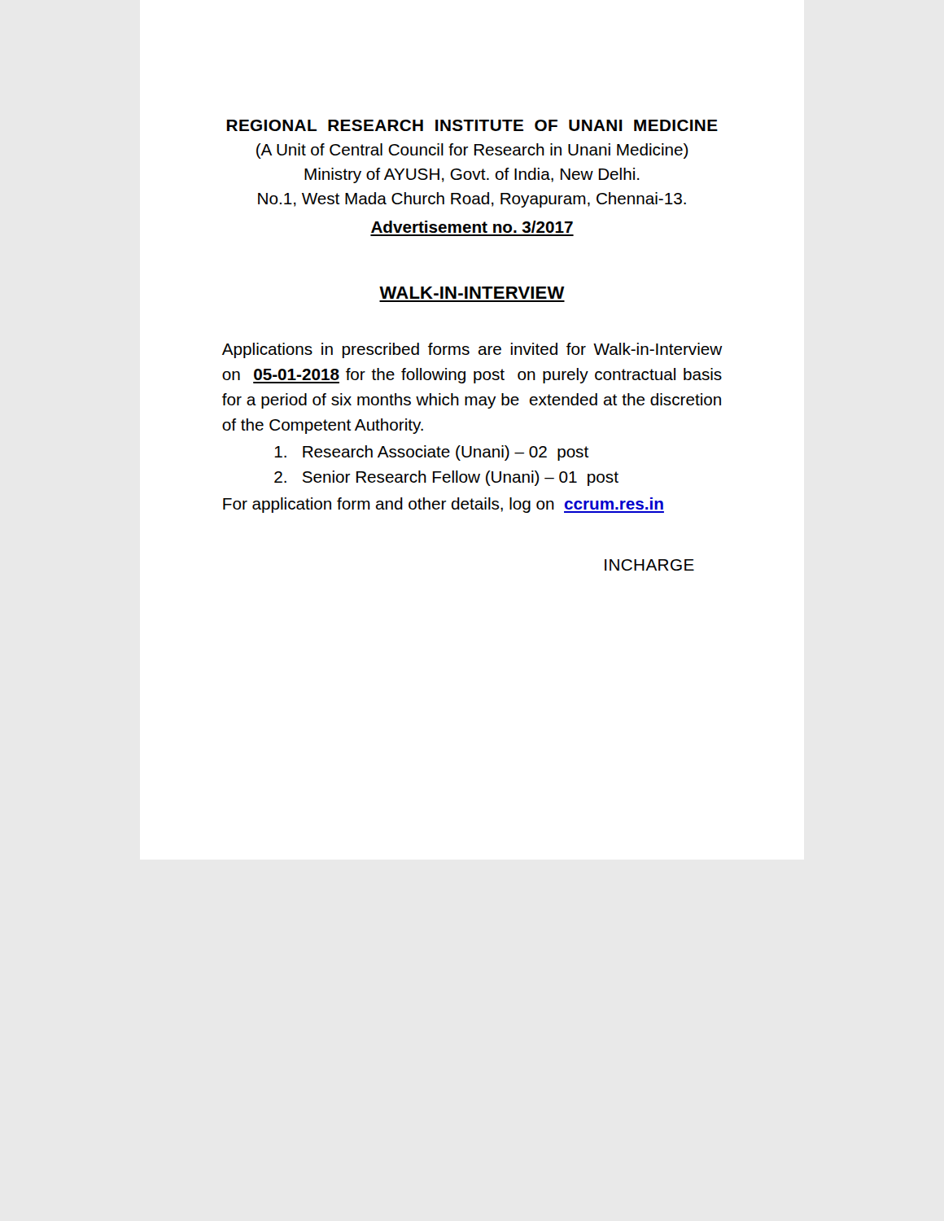REGIONAL RESEARCH INSTITUTE OF UNANI MEDICINE
(A Unit of Central Council for Research in Unani Medicine)
Ministry of AYUSH, Govt. of India, New Delhi.
No.1, West Mada Church Road, Royapuram, Chennai-13.
Advertisement no. 3/2017
WALK-IN-INTERVIEW
Applications in prescribed forms are invited for Walk-in-Interview on 05-01-2018 for the following post on purely contractual basis for a period of six months which may be extended at the discretion of the Competent Authority.
Research Associate (Unani) – 02 post
Senior Research Fellow (Unani) – 01 post
For application form and other details, log on ccrum.res.in
INCHARGE